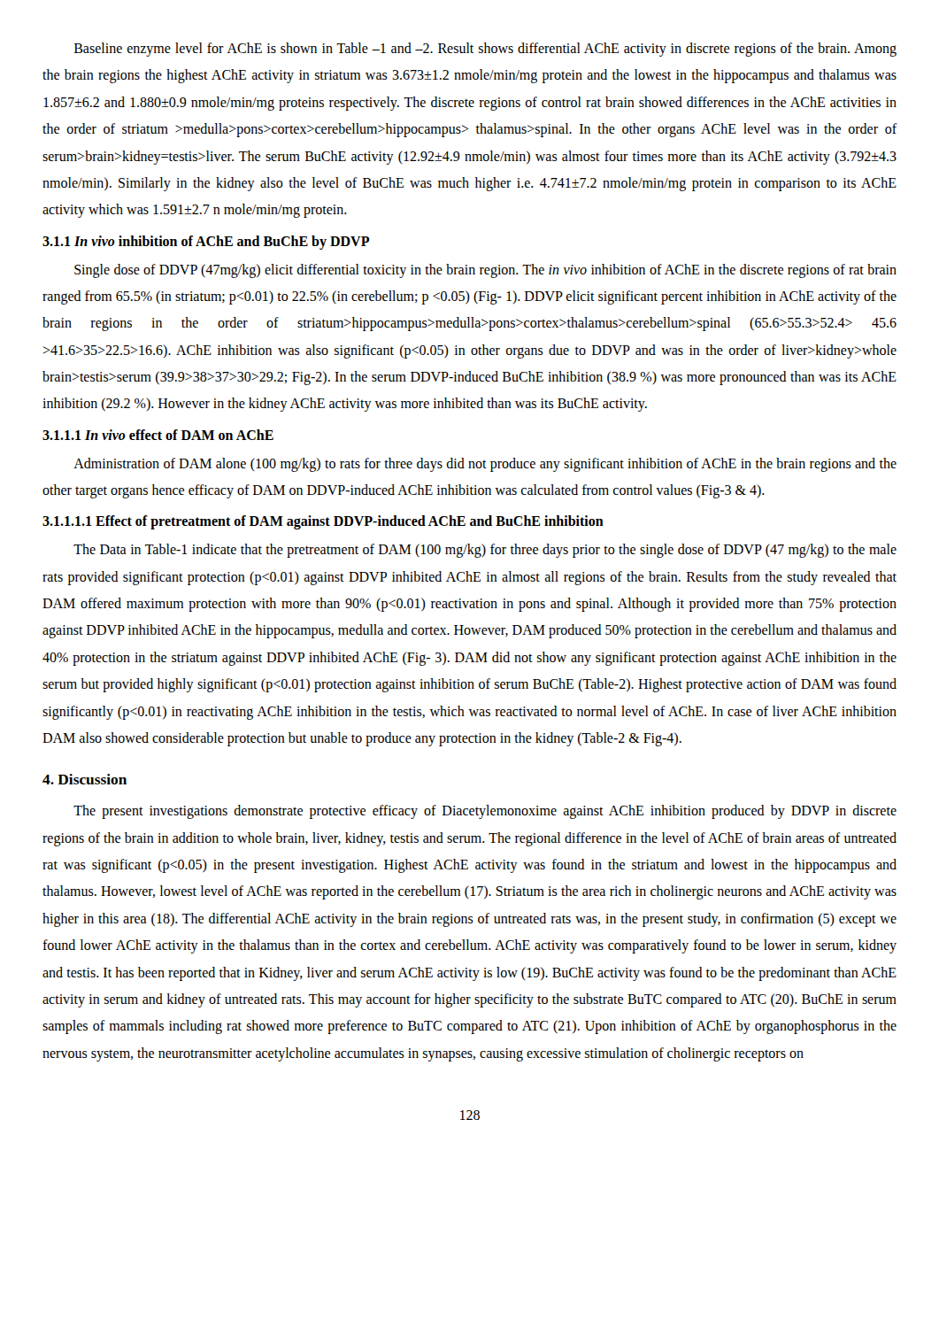Baseline enzyme level for AChE is shown in Table –1 and –2. Result shows differential AChE activity in discrete regions of the brain. Among the brain regions the highest AChE activity in striatum was 3.673±1.2 nmole/min/mg protein and the lowest in the hippocampus and thalamus was 1.857±6.2 and 1.880±0.9 nmole/min/mg proteins respectively. The discrete regions of control rat brain showed differences in the AChE activities in the order of striatum >medulla>pons>cortex>cerebellum>hippocampus> thalamus>spinal. In the other organs AChE level was in the order of serum>brain>kidney=testis>liver. The serum BuChE activity (12.92±4.9 nmole/min) was almost four times more than its AChE activity (3.792±4.3 nmole/min). Similarly in the kidney also the level of BuChE was much higher i.e. 4.741±7.2 nmole/min/mg protein in comparison to its AChE activity which was 1.591±2.7 n mole/min/mg protein.
3.1.1 In vivo inhibition of AChE and BuChE by DDVP
Single dose of DDVP (47mg/kg) elicit differential toxicity in the brain region. The in vivo inhibition of AChE in the discrete regions of rat brain ranged from 65.5% (in striatum; p<0.01) to 22.5% (in cerebellum; p <0.05) (Fig- 1). DDVP elicit significant percent inhibition in AChE activity of the brain regions in the order of striatum>hippocampus>medulla>pons>cortex>thalamus>cerebellum>spinal (65.6>55.3>52.4> 45.6 >41.6>35>22.5>16.6). AChE inhibition was also significant (p<0.05) in other organs due to DDVP and was in the order of liver>kidney>whole brain>testis>serum (39.9>38>37>30>29.2; Fig-2). In the serum DDVP-induced BuChE inhibition (38.9 %) was more pronounced than was its AChE inhibition (29.2 %). However in the kidney AChE activity was more inhibited than was its BuChE activity.
3.1.1.1 In vivo effect of DAM on AChE
Administration of DAM alone (100 mg/kg) to rats for three days did not produce any significant inhibition of AChE in the brain regions and the other target organs hence efficacy of DAM on DDVP-induced AChE inhibition was calculated from control values (Fig-3 & 4).
3.1.1.1.1 Effect of pretreatment of DAM against DDVP-induced AChE and BuChE inhibition
The Data in Table-1 indicate that the pretreatment of DAM (100 mg/kg) for three days prior to the single dose of DDVP (47 mg/kg) to the male rats provided significant protection (p<0.01) against DDVP inhibited AChE in almost all regions of the brain. Results from the study revealed that DAM offered maximum protection with more than 90% (p<0.01) reactivation in pons and spinal. Although it provided more than 75% protection against DDVP inhibited AChE in the hippocampus, medulla and cortex. However, DAM produced 50% protection in the cerebellum and thalamus and 40% protection in the striatum against DDVP inhibited AChE (Fig- 3). DAM did not show any significant protection against AChE inhibition in the serum but provided highly significant (p<0.01) protection against inhibition of serum BuChE (Table-2). Highest protective action of DAM was found significantly (p<0.01) in reactivating AChE inhibition in the testis, which was reactivated to normal level of AChE. In case of liver AChE inhibition DAM also showed considerable protection but unable to produce any protection in the kidney (Table-2 & Fig-4).
4. Discussion
The present investigations demonstrate protective efficacy of Diacetylemonoxime against AChE inhibition produced by DDVP in discrete regions of the brain in addition to whole brain, liver, kidney, testis and serum. The regional difference in the level of AChE of brain areas of untreated rat was significant (p<0.05) in the present investigation. Highest AChE activity was found in the striatum and lowest in the hippocampus and thalamus. However, lowest level of AChE was reported in the cerebellum (17). Striatum is the area rich in cholinergic neurons and AChE activity was higher in this area (18). The differential AChE activity in the brain regions of untreated rats was, in the present study, in confirmation (5) except we found lower AChE activity in the thalamus than in the cortex and cerebellum. AChE activity was comparatively found to be lower in serum, kidney and testis. It has been reported that in Kidney, liver and serum AChE activity is low (19). BuChE activity was found to be the predominant than AChE activity in serum and kidney of untreated rats. This may account for higher specificity to the substrate BuTC compared to ATC (20). BuChE in serum samples of mammals including rat showed more preference to BuTC compared to ATC (21). Upon inhibition of AChE by organophosphorus in the nervous system, the neurotransmitter acetylcholine accumulates in synapses, causing excessive stimulation of cholinergic receptors on
128